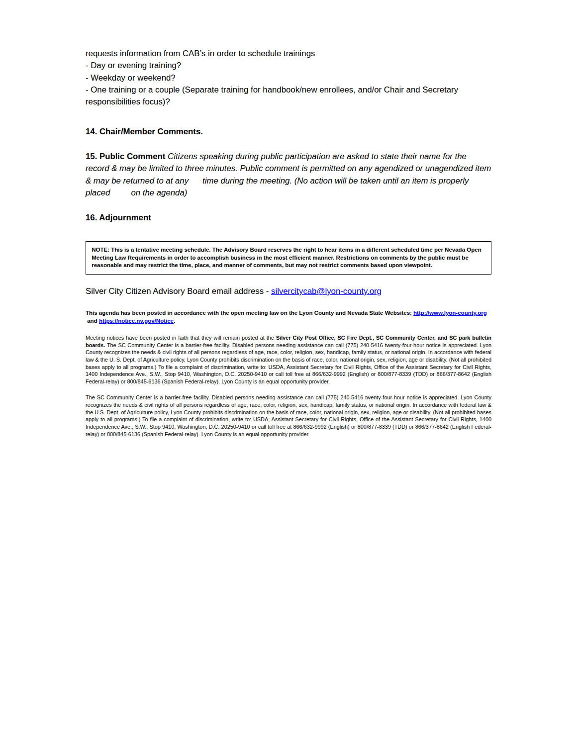requests information from CAB’s in order to schedule trainings
- Day or evening training?
- Weekday or weekend?
- One training or a couple (Separate training for handbook/new enrollees, and/or Chair and Secretary responsibilities focus)?
14. Chair/Member Comments.
15. Public Comment Citizens speaking during public participation are asked to state their name for the record & may be limited to three minutes. Public comment is permitted on any agendized or unagendized item & may be returned to at any time during the meeting. (No action will be taken until an item is properly placed on the agenda)
16. Adjournment
NOTE: This is a tentative meeting schedule. The Advisory Board reserves the right to hear items in a different scheduled time per Nevada Open Meeting Law Requirements in order to accomplish business in the most efficient manner. Restrictions on comments by the public must be reasonable and may restrict the time, place, and manner of comments, but may not restrict comments based upon viewpoint.
Silver City Citizen Advisory Board email address - silvercitycab@lyon-county.org
This agenda has been posted in accordance with the open meeting law on the Lyon County and Nevada State Websites; http://www.lyon-county.org and https://notice.nv.gov/Notice.
Meeting notices have been posted in faith that they will remain posted at the Silver City Post Office, SC Fire Dept., SC Community Center, and SC park bulletin boards. The SC Community Center is a barrier-free facility. Disabled persons needing assistance can call (775) 240-5416 twenty-four-hour notice is appreciated. Lyon County recognizes the needs & civil rights of all persons regardless of age, race, color, religion, sex, handicap, family status, or national origin. In accordance with federal law & the U. S. Dept. of Agriculture policy, Lyon County prohibits discrimination on the basis of race, color, national origin, sex, religion, age or disability. (Not all prohibited bases apply to all programs.) To file a complaint of discrimination, write to: USDA, Assistant Secretary for Civil Rights, Office of the Assistant Secretary for Civil Rights, 1400 Independence Ave., S.W., Stop 9410, Washington, D.C. 20250-9410 or call toll free at 866/632-9992 (English) or 800/877-8339 (TDD) or 866/377-8642 (English Federal-relay) or 800/845-6136 (Spanish Federal-relay). Lyon County is an equal opportunity provider.
The SC Community Center is a barrier-free facility. Disabled persons needing assistance can call (775) 240-5416 twenty-four-hour notice is appreciated. Lyon County recognizes the needs & civil rights of all persons regardless of age, race, color, religion, sex, handicap, family status, or national origin. In accordance with federal law & the U.S. Dept. of Agriculture policy, Lyon County prohibits discrimination on the basis of race, color, national origin, sex, religion, age or disability. (Not all prohibited bases apply to all programs.) To file a complaint of discrimination, write to: USDA, Assistant Secretary for Civil Rights, Office of the Assistant Secretary for Civil Rights, 1400 Independence Ave., S.W., Stop 9410, Washington, D.C. 20250-9410 or call toll free at 866/632-9992 (English) or 800/877-8339 (TDD) or 866/377-8642 (English Federal-relay) or 800/845-6136 (Spanish Federal-relay). Lyon County is an equal opportunity provider.